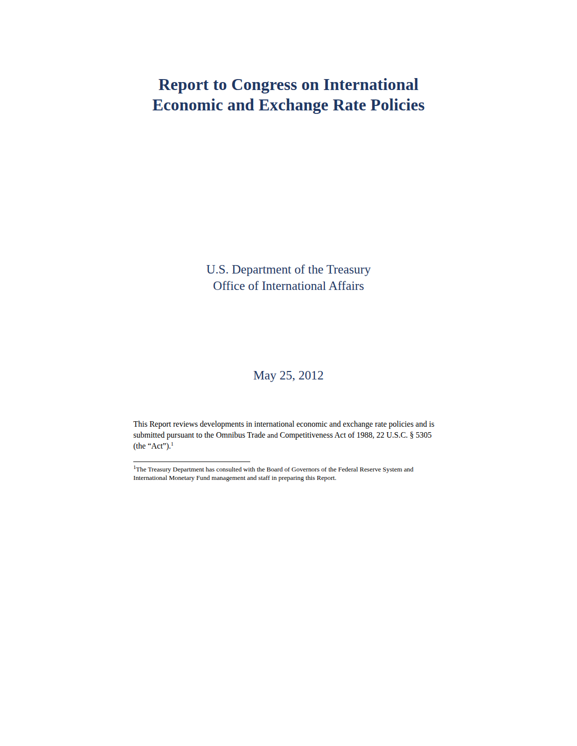Report to Congress on International
Economic and Exchange Rate Policies
U.S. Department of the Treasury
Office of International Affairs
May 25, 2012
This Report reviews developments in international economic and exchange rate policies and is submitted pursuant to the Omnibus Trade and Competitiveness Act of 1988, 22 U.S.C. § 5305 (the “Act”).1
1 The Treasury Department has consulted with the Board of Governors of the Federal Reserve System and International Monetary Fund management and staff in preparing this Report.